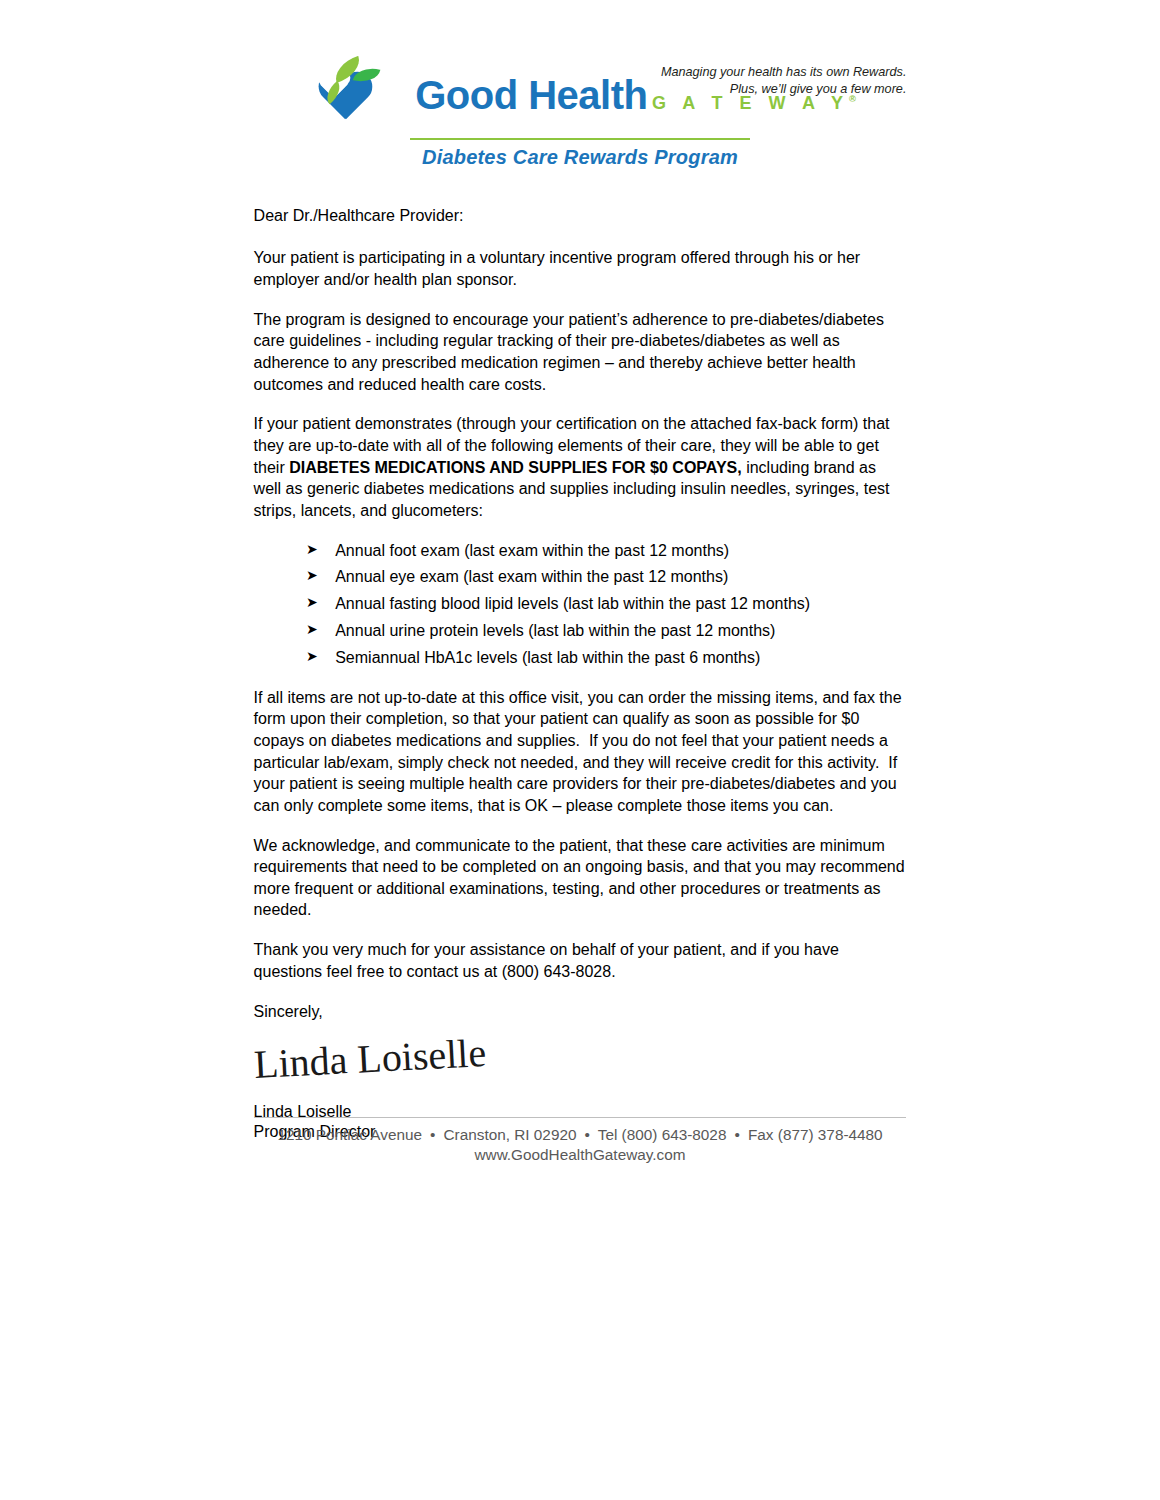Managing your health has its own Rewards.
Plus, we’ll give you a few more.
Good Health G A T E W A Y®
Diabetes Care Rewards Program
Dear Dr./Healthcare Provider:
Your patient is participating in a voluntary incentive program offered through his or her employer and/or health plan sponsor.
The program is designed to encourage your patient’s adherence to pre-diabetes/diabetes care guidelines - including regular tracking of their pre-diabetes/diabetes as well as adherence to any prescribed medication regimen – and thereby achieve better health outcomes and reduced health care costs.
If your patient demonstrates (through your certification on the attached fax-back form) that they are up-to-date with all of the following elements of their care, they will be able to get their DIABETES MEDICATIONS AND SUPPLIES FOR $0 COPAYS, including brand as well as generic diabetes medications and supplies including insulin needles, syringes, test strips, lancets, and glucometers:
Annual foot exam (last exam within the past 12 months)
Annual eye exam (last exam within the past 12 months)
Annual fasting blood lipid levels (last lab within the past 12 months)
Annual urine protein levels (last lab within the past 12 months)
Semiannual HbA1c levels (last lab within the past 6 months)
If all items are not up-to-date at this office visit, you can order the missing items, and fax the form upon their completion, so that your patient can qualify as soon as possible for $0 copays on diabetes medications and supplies. If you do not feel that your patient needs a particular lab/exam, simply check not needed, and they will receive credit for this activity. If your patient is seeing multiple health care providers for their pre-diabetes/diabetes and you can only complete some items, that is OK – please complete those items you can.
We acknowledge, and communicate to the patient, that these care activities are minimum requirements that need to be completed on an ongoing basis, and that you may recommend more frequent or additional examinations, testing, and other procedures or treatments as needed.
Thank you very much for your assistance on behalf of your patient, and if you have questions feel free to contact us at (800) 643-8028.
Sincerely,
Linda Loiselle
Linda Loiselle
Program Director
1210 Pontiac Avenue • Cranston, RI 02920 • Tel (800) 643-8028 • Fax (877) 378-4480
www.GoodHealthGateway.com